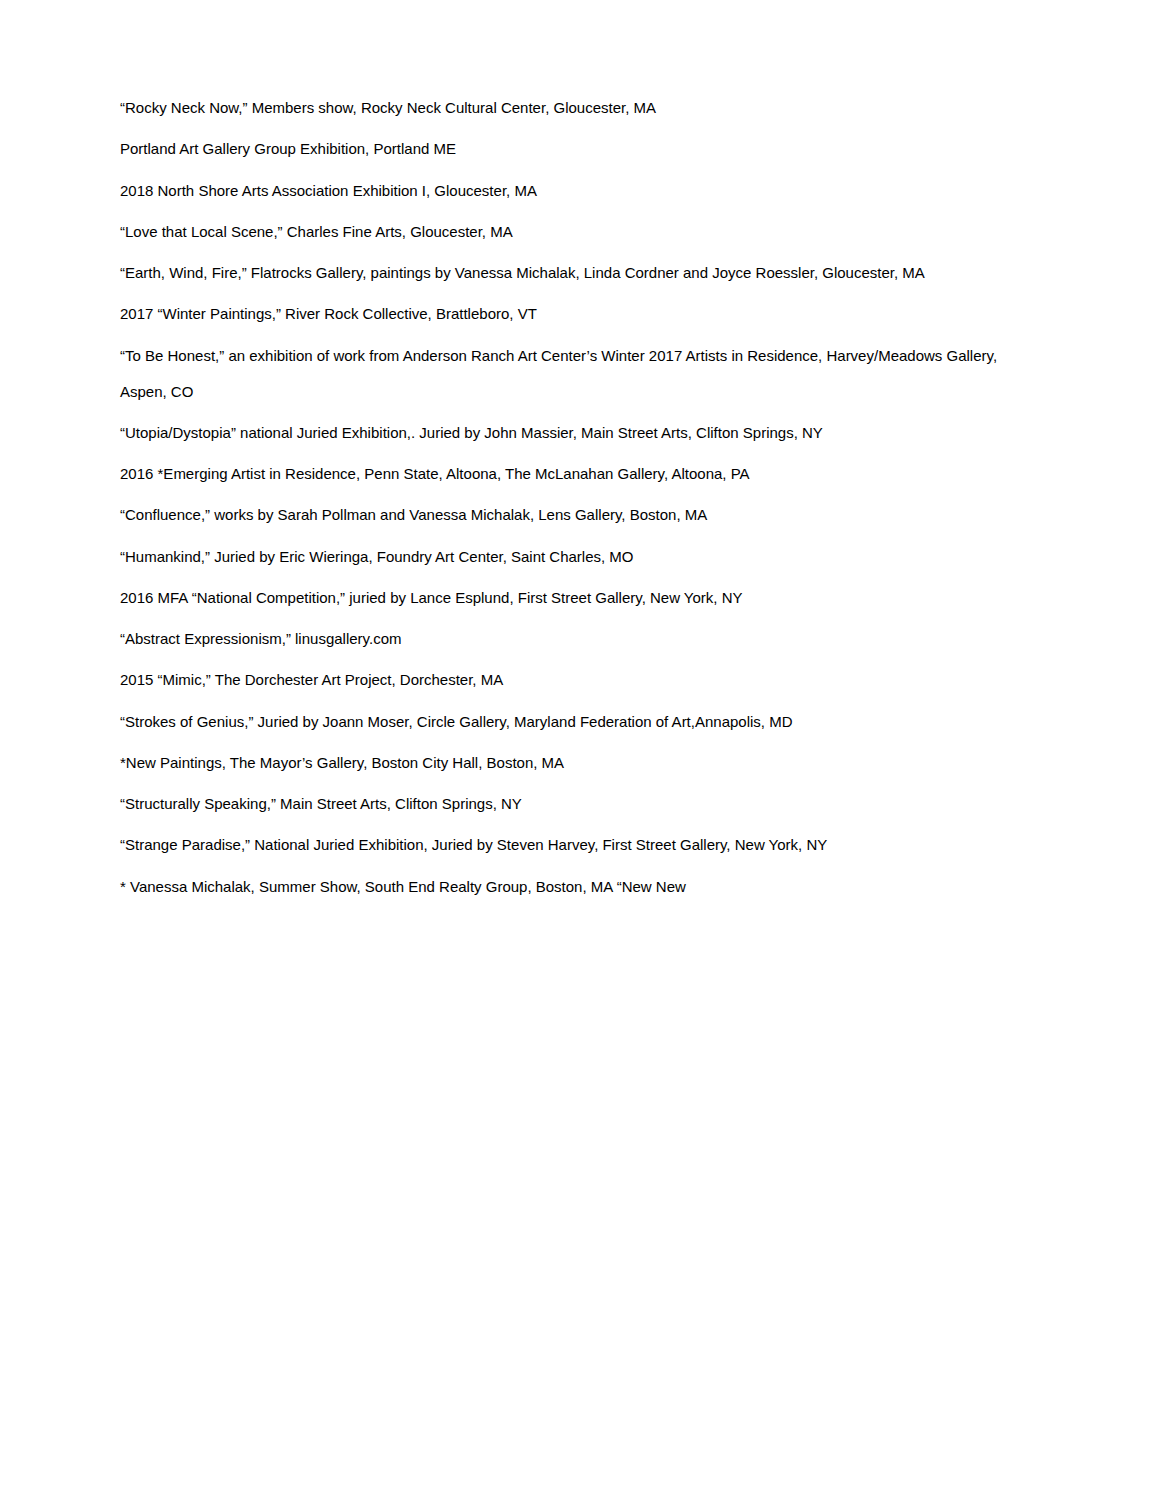“Rocky Neck Now,” Members show, Rocky Neck Cultural Center, Gloucester, MA
Portland Art Gallery Group Exhibition, Portland ME
2018 North Shore Arts Association Exhibition I, Gloucester, MA
“Love that Local Scene,” Charles Fine Arts, Gloucester, MA
“Earth, Wind, Fire,” Flatrocks Gallery, paintings by Vanessa Michalak, Linda Cordner and Joyce Roessler, Gloucester, MA
2017 “Winter Paintings,” River Rock Collective, Brattleboro, VT
“To Be Honest,” an exhibition of work from Anderson Ranch Art Center’s Winter 2017 Artists in Residence, Harvey/Meadows Gallery, Aspen, CO
“Utopia/Dystopia” national Juried Exhibition,. Juried by John Massier, Main Street Arts, Clifton Springs, NY
2016 *Emerging Artist in Residence, Penn State, Altoona, The McLanahan Gallery, Altoona, PA
“Confluence,” works by Sarah Pollman and Vanessa Michalak, Lens Gallery, Boston, MA
“Humankind,” Juried by Eric Wieringa, Foundry Art Center, Saint Charles, MO
2016 MFA “National Competition,” juried by Lance Esplund, First Street Gallery, New York, NY
“Abstract Expressionism,” linusgallery.com
2015 “Mimic,” The Dorchester Art Project, Dorchester, MA
“Strokes of Genius,” Juried by Joann Moser, Circle Gallery, Maryland Federation of Art,Annapolis, MD
*New Paintings, The Mayor’s Gallery, Boston City Hall, Boston, MA
“Structurally Speaking,” Main Street Arts, Clifton Springs, NY
“Strange Paradise,” National Juried Exhibition, Juried by Steven Harvey, First Street Gallery, New York, NY
* Vanessa Michalak, Summer Show, South End Realty Group, Boston, MA “New New